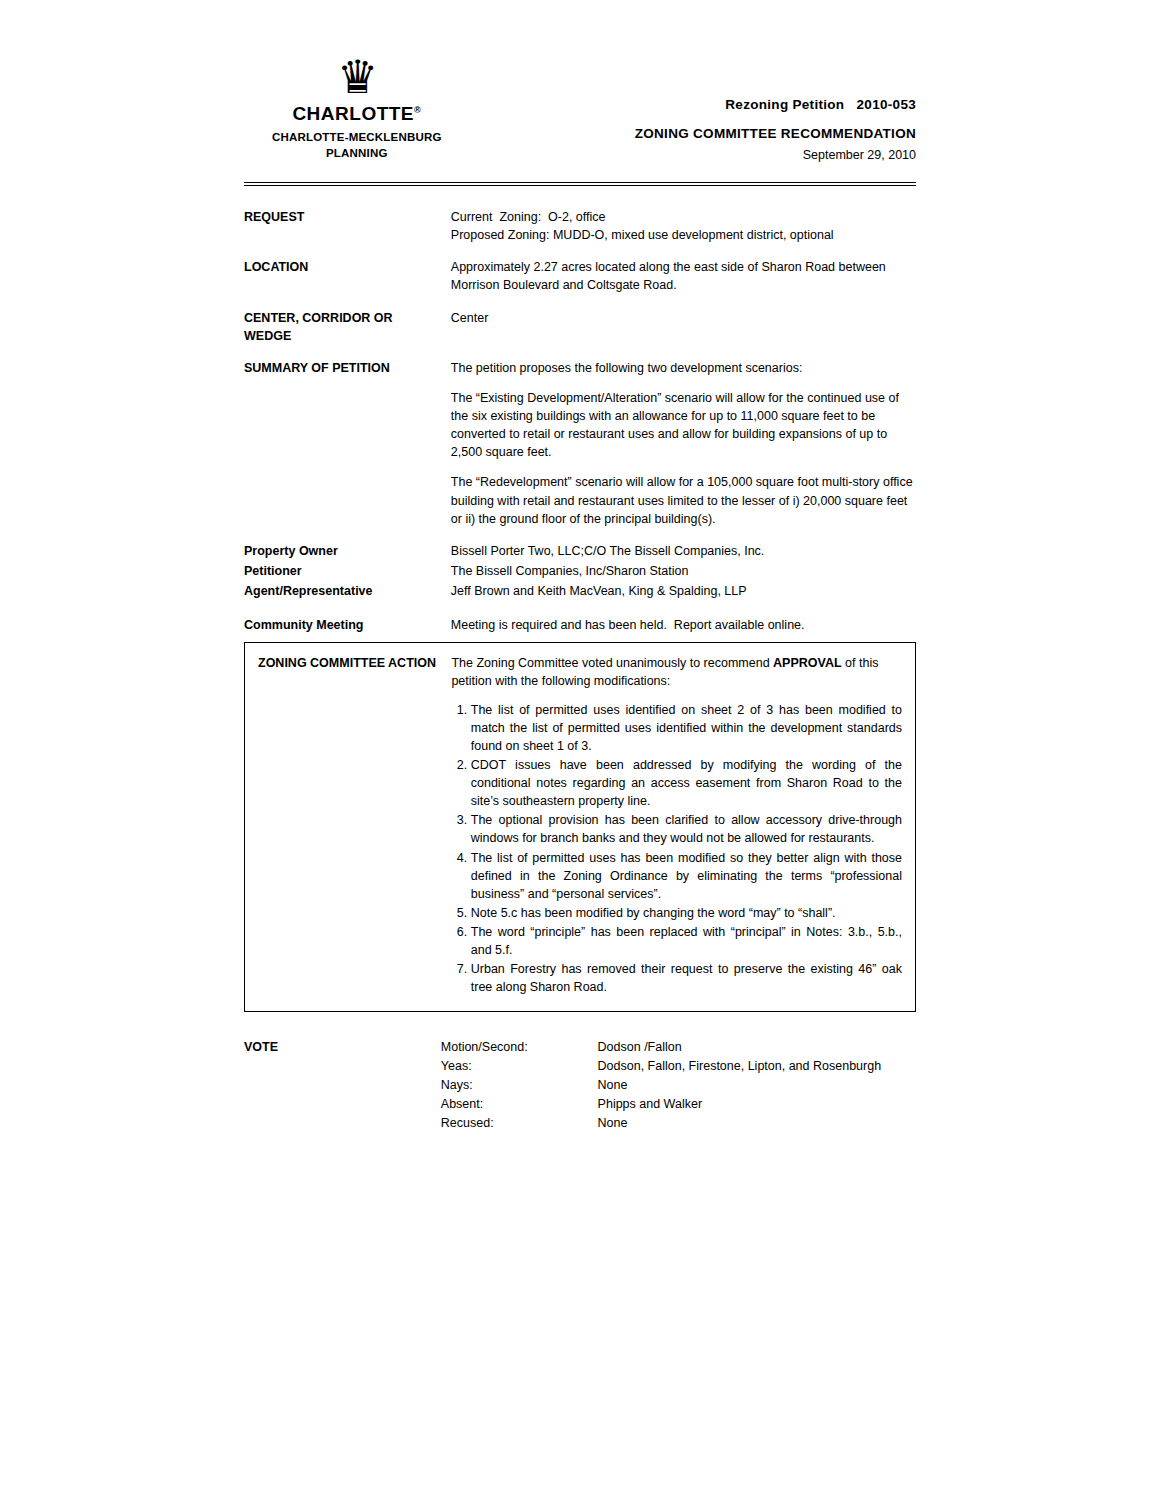♛
CHARLOTTE®
CHARLOTTE-MECKLENBURG
PLANNING
Rezoning Petition 2010-053
ZONING COMMITTEE RECOMMENDATION
September 29, 2010
| REQUEST | Current Zoning: O-2, office Proposed Zoning: MUDD-O, mixed use development district, optional |
| LOCATION | Approximately 2.27 acres located along the east side of Sharon Road between Morrison Boulevard and Coltsgate Road. |
| CENTER, CORRIDOR OR WEDGE | Center |
| SUMMARY OF PETITION | The petition proposes the following two development scenarios: The “Existing Development/Alteration” scenario will allow for the continued use of the six existing buildings with an allowance for up to 11,000 square feet to be converted to retail or restaurant uses and allow for building expansions of up to 2,500 square feet. The “Redevelopment” scenario will allow for a 105,000 square foot multi-story office building with retail and restaurant uses limited to the lesser of i) 20,000 square feet or ii) the ground floor of the principal building(s). |
| Property Owner | Bissell Porter Two, LLC;C/O The Bissell Companies, Inc. |
| Petitioner | The Bissell Companies, Inc/Sharon Station |
| Agent/Representative | Jeff Brown and Keith MacVean, King & Spalding, LLP |
| Community Meeting | Meeting is required and has been held. Report available online. |
| ZONING COMMITTEE ACTION | The Zoning Committee voted unanimously to recommend APPROVAL of this petition with the following modifications: The list of permitted uses identified on sheet 2 of 3 has been modified to match the list of permitted uses identified within the development standards found on sheet 1 of 3. CDOT issues have been addressed by modifying the wording of the conditional notes regarding an access easement from Sharon Road to the site’s southeastern property line. The optional provision has been clarified to allow accessory drive-through windows for branch banks and they would not be allowed for restaurants. The list of permitted uses has been modified so they better align with those defined in the Zoning Ordinance by eliminating the terms “professional business” and “personal services”. Note 5.c has been modified by changing the word “may” to “shall”. The word “principle” has been replaced with “principal” in Notes: 3.b., 5.b., and 5.f. Urban Forestry has removed their request to preserve the existing 46” oak tree along Sharon Road. |
| VOTE | Motion/Second: | Dodson /Fallon |
| | Yeas: | Dodson, Fallon, Firestone, Lipton, and Rosenburgh |
| | Nays: | None |
| | Absent: | Phipps and Walker |
| | Recused: | None |